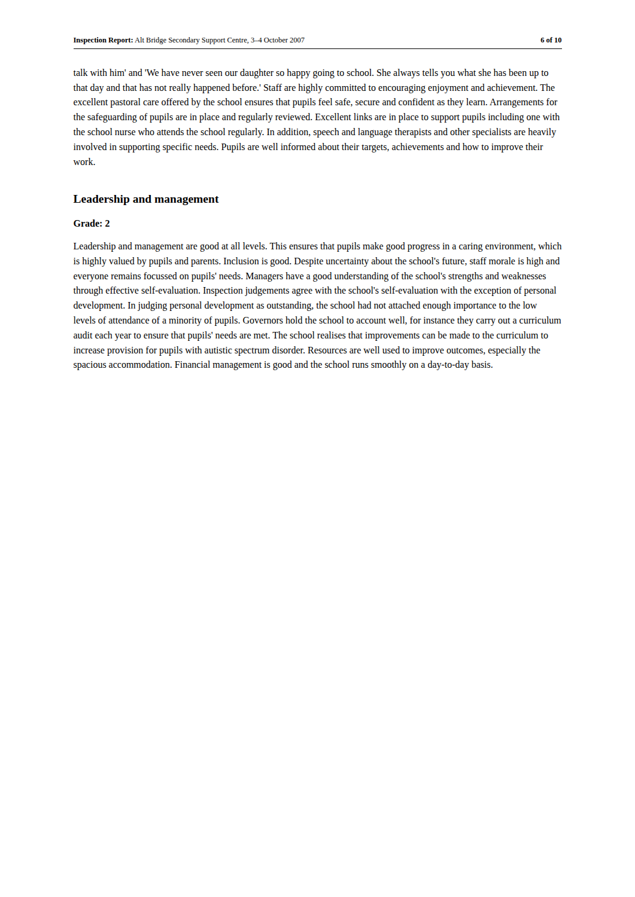Inspection Report: Alt Bridge Secondary Support Centre, 3–4 October 2007 6 of 10
talk with him' and 'We have never seen our daughter so happy going to school. She always tells you what she has been up to that day and that has not really happened before.' Staff are highly committed to encouraging enjoyment and achievement. The excellent pastoral care offered by the school ensures that pupils feel safe, secure and confident as they learn. Arrangements for the safeguarding of pupils are in place and regularly reviewed. Excellent links are in place to support pupils including one with the school nurse who attends the school regularly. In addition, speech and language therapists and other specialists are heavily involved in supporting specific needs. Pupils are well informed about their targets, achievements and how to improve their work.
Leadership and management
Grade: 2
Leadership and management are good at all levels. This ensures that pupils make good progress in a caring environment, which is highly valued by pupils and parents. Inclusion is good. Despite uncertainty about the school's future, staff morale is high and everyone remains focussed on pupils' needs. Managers have a good understanding of the school's strengths and weaknesses through effective self-evaluation. Inspection judgements agree with the school's self-evaluation with the exception of personal development. In judging personal development as outstanding, the school had not attached enough importance to the low levels of attendance of a minority of pupils. Governors hold the school to account well, for instance they carry out a curriculum audit each year to ensure that pupils' needs are met. The school realises that improvements can be made to the curriculum to increase provision for pupils with autistic spectrum disorder. Resources are well used to improve outcomes, especially the spacious accommodation. Financial management is good and the school runs smoothly on a day-to-day basis.